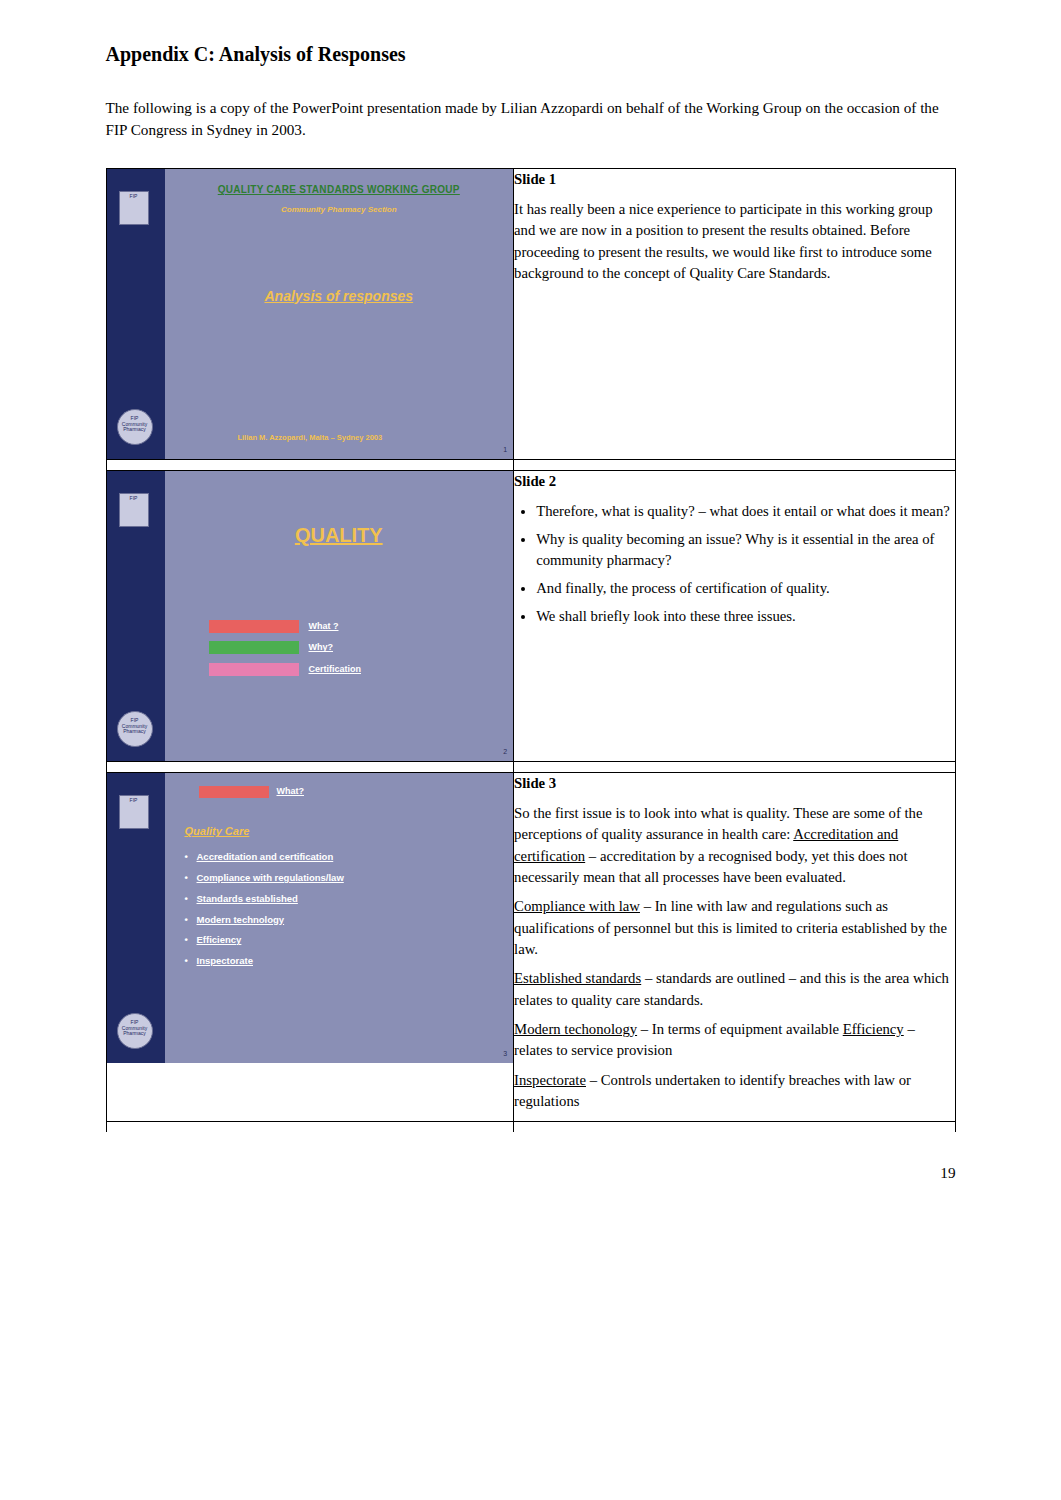Appendix C: Analysis of Responses
The following is a copy of the PowerPoint presentation made by Lilian Azzopardi on behalf of the Working Group on the occasion of the FIP Congress in Sydney in 2003.
| FIP FIP Community Pharmacy QUALITY CARE STANDARDS WORKING GROUP Community Pharmacy Section Analysis of responses Lilian M. Azzopardi, Malta – Sydney 2003 1 | Slide 1 It has really been a nice experience to participate in this working group and we are now in a position to present the results obtained. Before proceeding to present the results, we would like first to introduce some background to the concept of Quality Care Standards. |
| FIP FIP Community Pharmacy QUALITY What ? Why? Certification 2 | Slide 2 Therefore, what is quality? – what does it entail or what does it mean? Why is quality becoming an issue? Why is it essential in the area of community pharmacy? And finally, the process of certification of quality. We shall briefly look into these three issues. |
| FIP FIP Community Pharmacy What? Quality Care Accreditation and certification Compliance with regulations/law Standards established Modern technology Efficiency Inspectorate 3 | Slide 3 So the first issue is to look into what is quality. These are some of the perceptions of quality assurance in health care: Accreditation and certification – accreditation by a recognised body, yet this does not necessarily mean that all processes have been evaluated. Compliance with law – In line with law and regulations such as qualifications of personnel but this is limited to criteria established by the law. Established standards – standards are outlined – and this is the area which relates to quality care standards. Modern techonology – In terms of equipment available Efficiency – relates to service provision Inspectorate – Controls undertaken to identify breaches with law or regulations |
19